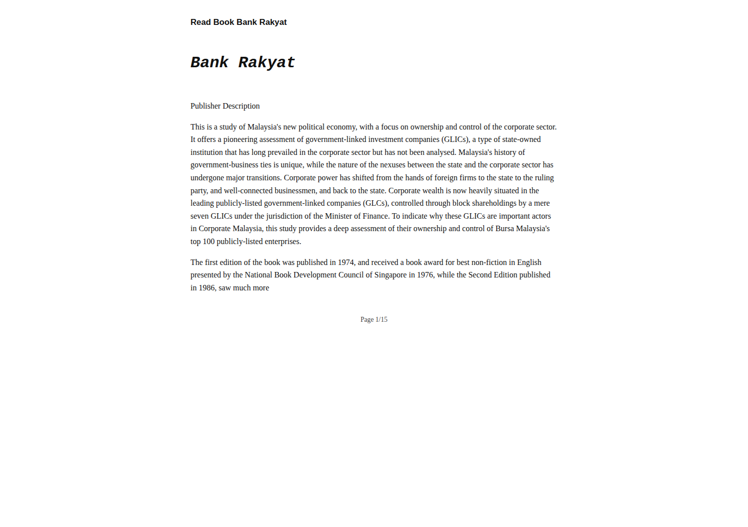Read Book Bank Rakyat
Bank Rakyat
Publisher Description
This is a study of Malaysia's new political economy, with a focus on ownership and control of the corporate sector. It offers a pioneering assessment of government-linked investment companies (GLICs), a type of state-owned institution that has long prevailed in the corporate sector but has not been analysed. Malaysia's history of government-business ties is unique, while the nature of the nexuses between the state and the corporate sector has undergone major transitions. Corporate power has shifted from the hands of foreign firms to the state to the ruling party, and well-connected businessmen, and back to the state. Corporate wealth is now heavily situated in the leading publicly-listed government-linked companies (GLCs), controlled through block shareholdings by a mere seven GLICs under the jurisdiction of the Minister of Finance. To indicate why these GLICs are important actors in Corporate Malaysia, this study provides a deep assessment of their ownership and control of Bursa Malaysia's top 100 publicly-listed enterprises.
The first edition of the book was published in 1974, and received a book award for best non-fiction in English presented by the National Book Development Council of Singapore in 1976, while the Second Edition published in 1986, saw much more
Page 1/15